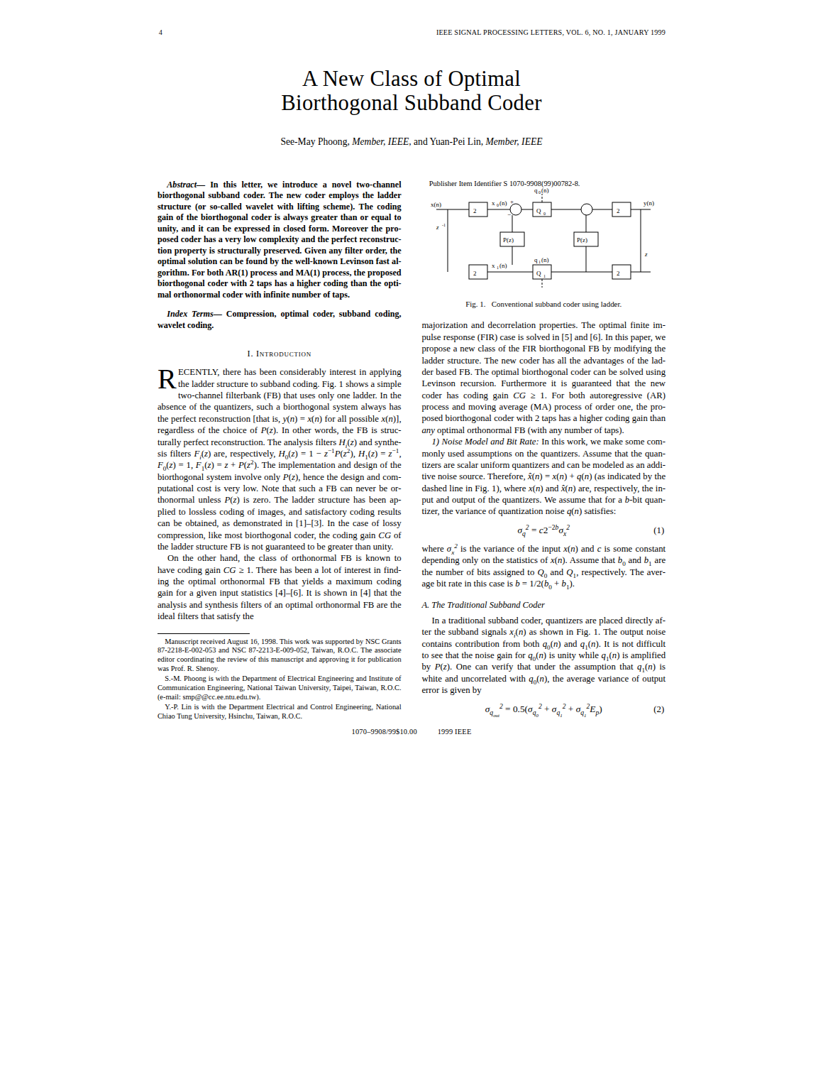4 IEEE SIGNAL PROCESSING LETTERS, VOL. 6, NO. 1, JANUARY 1999
A New Class of Optimal
Biorthogonal Subband Coder
See-May Phoong, Member, IEEE, and Yuan-Pei Lin, Member, IEEE
Abstract— In this letter, we introduce a novel two-channel biorthogonal subband coder. The new coder employs the ladder structure (or so-called wavelet with lifting scheme). The coding gain of the biorthogonal coder is always greater than or equal to unity, and it can be expressed in closed form. Moreover the proposed coder has a very low complexity and the perfect reconstruction property is structurally preserved. Given any filter order, the optimal solution can be found by the well-known Levinson fast algorithm. For both AR(1) process and MA(1) process, the proposed biorthogonal coder with 2 taps has a higher coding than the optimal orthonormal coder with infinite number of taps.
Index Terms— Compression, optimal coder, subband coding, wavelet coding.
I. Introduction
RECENTLY, there has been considerably interest in applying the ladder structure to subband coding. Fig. 1 shows a simple two-channel filterbank (FB) that uses only one ladder. In the absence of the quantizers, such a biorthogonal system always has the perfect reconstruction [that is, y(n) = x(n) for all possible x(n)], regardless of the choice of P(z). In other words, the FB is structurally perfect reconstruction. The analysis filters Hi(z) and synthesis filters Fi(z) are, respectively, H0(z) = 1 − z−1P(z2), H1(z) = z−1, F0(z) = 1, F1(z) = z + P(z2). The implementation and design of the biorthogonal system involve only P(z), hence the design and computational cost is very low. Note that such a FB can never be orthonormal unless P(z) is zero. The ladder structure has been applied to lossless coding of images, and satisfactory coding results can be obtained, as demonstrated in [1]–[3]. In the case of lossy compression, like most biorthogonal coder, the coding gain CG of the ladder structure FB is not guaranteed to be greater than unity.
On the other hand, the class of orthonormal FB is known to have coding gain CG ≥ 1. There has been a lot of interest in finding the optimal orthonormal FB that yields a maximum coding gain for a given input statistics [4]–[6]. It is shown in [4] that the analysis and synthesis filters of an optimal orthonormal FB are the ideal filters that satisfy the
Manuscript received August 16, 1998. This work was supported by NSC Grants 87-2218-E-002-053 and NSC 87-2213-E-009-052, Taiwan, R.O.C. The associate editor coordinating the review of this manuscript and approving it for publication was Prof. R. Shenoy.
S.-M. Phoong is with the Department of Electrical Engineering and Institute of Communication Engineering, National Taiwan University, Taipei, Taiwan, R.O.C. (e-mail: smp@@cc.ee.ntu.edu.tw).
Y.-P. Lin is with the Department Electrical and Control Engineering, National Chiao Tung University, Hsinchu, Taiwan, R.O.C.
Publisher Item Identifier S 1070-9908(99)00782-8.
x(n) z -1 2 2 P(z) P(z) + − x 0 (n) x 1 (n) Q 0 Q 1 q 0 (n) q 1 (n) 2 2 y(n) z
Fig. 1. Conventional subband coder using ladder.
majorization and decorrelation properties. The optimal finite impulse response (FIR) case is solved in [5] and [6]. In this paper, we propose a new class of the FIR biorthogonal FB by modifying the ladder structure. The new coder has all the advantages of the ladder based FB. The optimal biorthogonal coder can be solved using Levinson recursion. Furthermore it is guaranteed that the new coder has coding gain CG ≥ 1. For both autoregressive (AR) process and moving average (MA) process of order one, the proposed biorthogonal coder with 2 taps has a higher coding gain than any optimal orthonormal FB (with any number of taps).
1) Noise Model and Bit Rate: In this work, we make some commonly used assumptions on the quantizers. Assume that the quantizers are scalar uniform quantizers and can be modeled as an additive noise source. Therefore, x̂(n) = x(n) + q(n) (as indicated by the dashed line in Fig. 1), where x(n) and x̂(n) are, respectively, the input and output of the quantizers. We assume that for a b-bit quantizer, the variance of quantization noise q(n) satisfies:
σq2 = c2−2bσx2 (1)
where σx2 is the variance of the input x(n) and c is some constant depending only on the statistics of x(n). Assume that b0 and b1 are the number of bits assigned to Q0 and Q1, respectively. The average bit rate in this case is b = 1/2(b0 + b1).
A. The Traditional Subband Coder
In a traditional subband coder, quantizers are placed directly after the subband signals xi(n) as shown in Fig. 1. The output noise contains contribution from both q0(n) and q1(n). It is not difficult to see that the noise gain for q0(n) is unity while q1(n) is amplified by P(z). One can verify that under the assumption that q1(n) is white and uncorrelated with q0(n), the average variance of output error is given by
σqout2 = 0.5(σq02 + σq12 + σq12 Ep) (2)
1070–9908/99$10.00 1999 IEEE